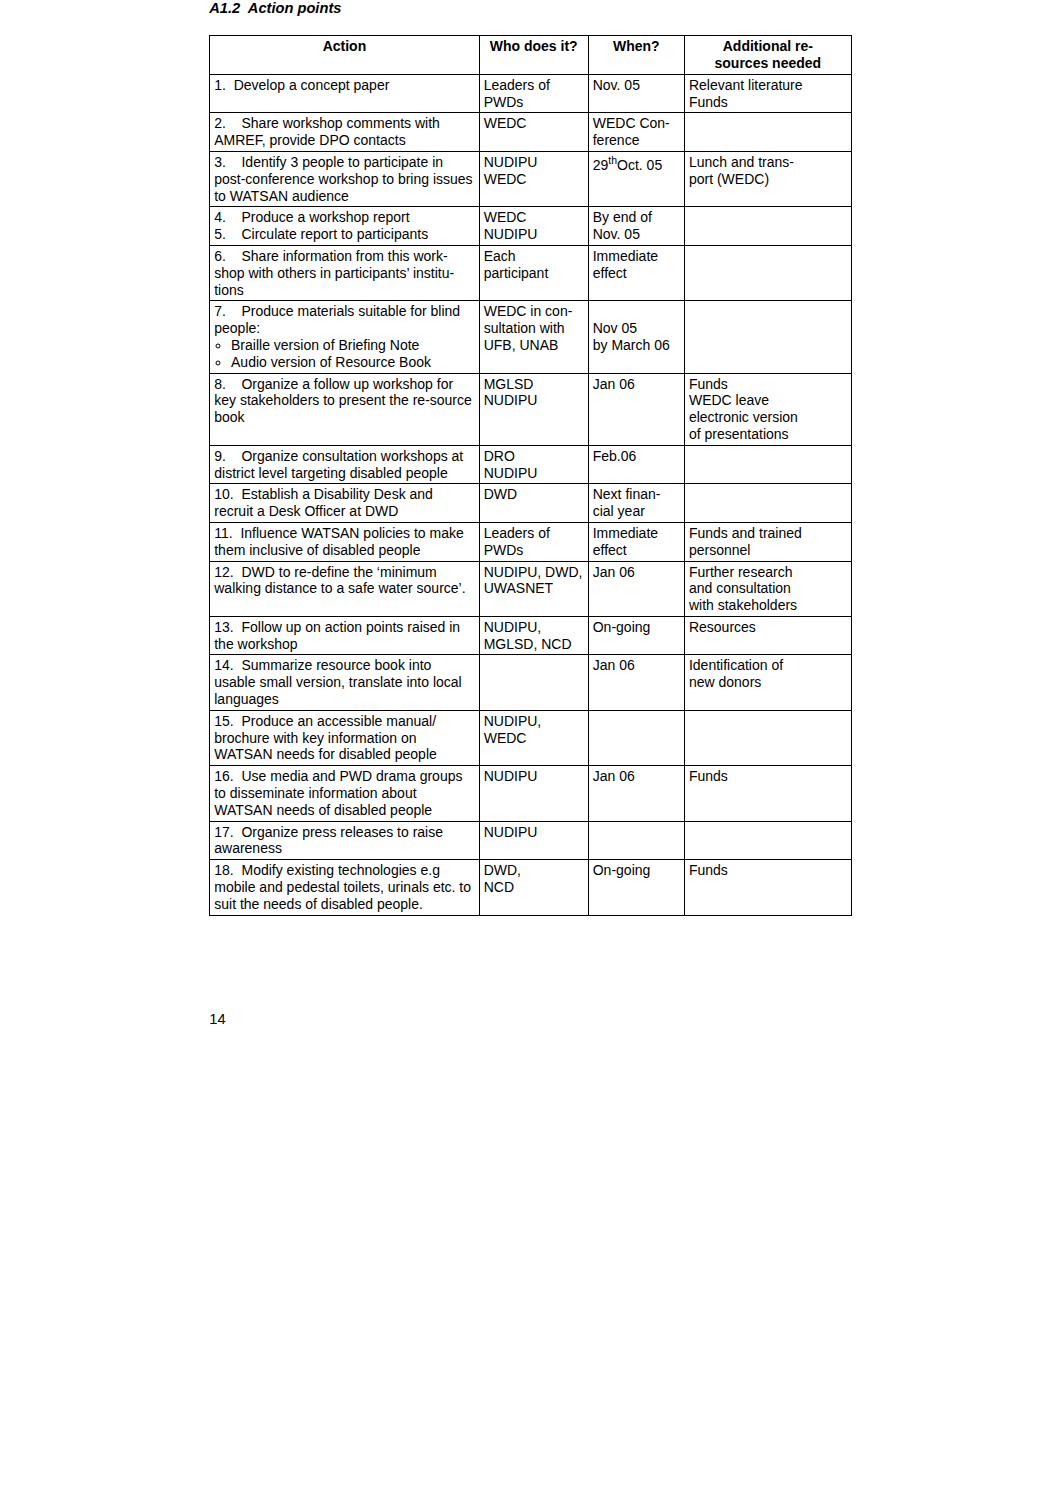A1.2 Action points
| Action | Who does it? | When? | Additional re- sources needed |
| --- | --- | --- | --- |
| 1. Develop a concept paper | Leaders of PWDs | Nov. 05 | Relevant literature Funds |
| 2. Share workshop comments with AMREF, provide DPO contacts | WEDC | WEDC Con- ference | |
| 3. Identify 3 people to participate in post-conference workshop to bring issues to WATSAN audience | NUDIPU WEDC | 29 th Oct. 05 | Lunch and trans- port (WEDC) |
| 4. Produce a workshop report 5. Circulate report to participants | WEDC NUDIPU | By end of Nov. 05 | |
| 6. Share information from this work-shop with others in participants’ institu-tions | Each participant | Immediate effect | |
| 7. Produce materials suitable for blind people: Braille version of Briefing Note Audio version of Resource Book | WEDC in con- sultation with UFB, UNAB | Nov 05 by March 06 | |
| 8. Organize a follow up workshop for key stakeholders to present the re-source book | MGLSD NUDIPU | Jan 06 | Funds WEDC leave electronic version of presentations |
| 9. Organize consultation workshops at district level targeting disabled people | DRO NUDIPU | Feb.06 | |
| 10. Establish a Disability Desk and recruit a Desk Officer at DWD | DWD | Next finan- cial year | |
| 11. Influence WATSAN policies to make them inclusive of disabled people | Leaders of PWDs | Immediate effect | Funds and trained personnel |
| 12. DWD to re-define the ‘minimum walking distance to a safe water source’. | NUDIPU, DWD, UWASNET | Jan 06 | Further research and consultation with stakeholders |
| 13. Follow up on action points raised in the workshop | NUDIPU, MGLSD, NCD | On-going | Resources |
| 14. Summarize resource book into usable small version, translate into local languages | | Jan 06 | Identification of new donors |
| 15. Produce an accessible manual/ brochure with key information on WATSAN needs for disabled people | NUDIPU, WEDC | | |
| 16. Use media and PWD drama groups to disseminate information about WATSAN needs of disabled people | NUDIPU | Jan 06 | Funds |
| 17. Organize press releases to raise awareness | NUDIPU | | |
| 18. Modify existing technologies e.g mobile and pedestal toilets, urinals etc. to suit the needs of disabled people. | DWD, NCD | On-going | Funds |
14